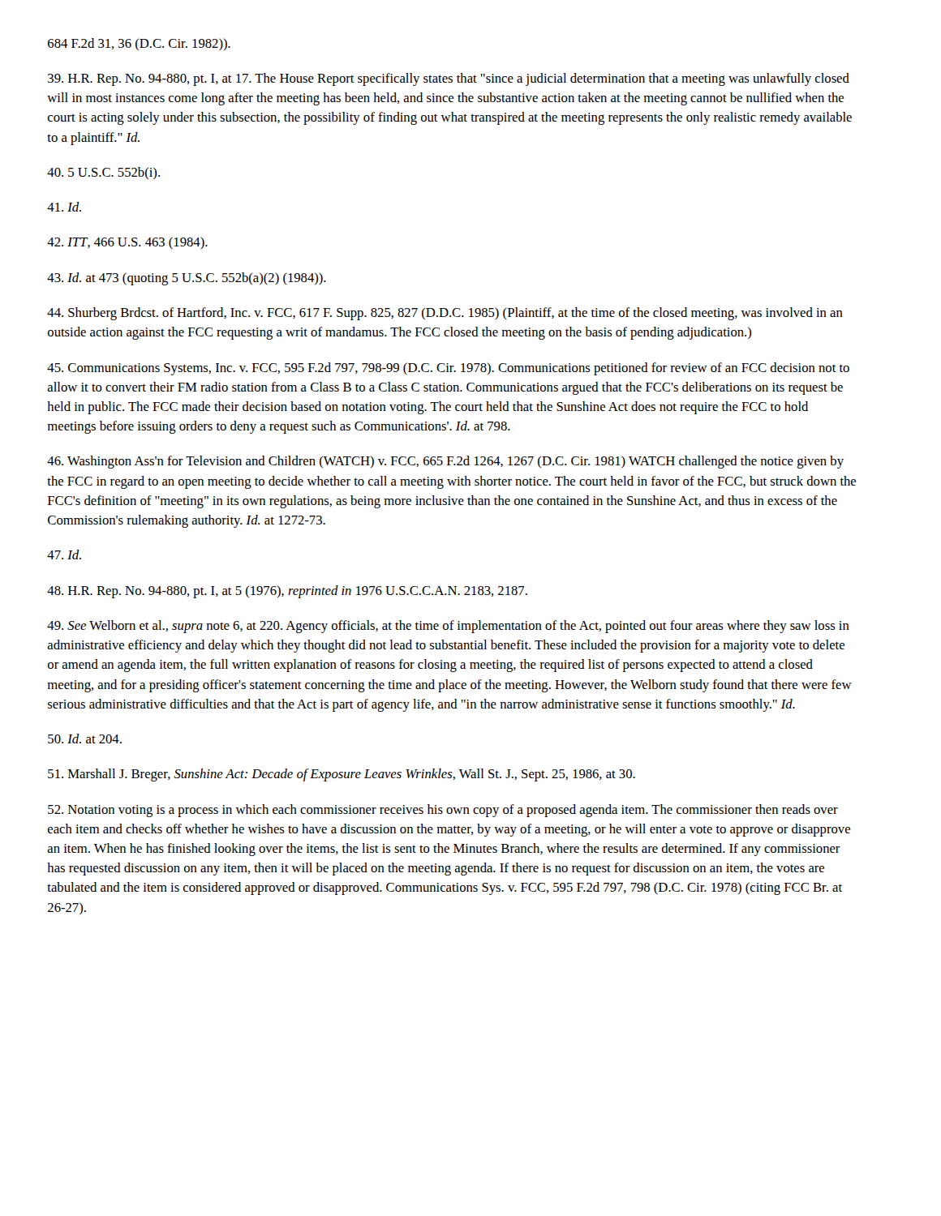684 F.2d 31, 36 (D.C. Cir. 1982)).
39. H.R. Rep. No. 94-880, pt. I, at 17. The House Report specifically states that "since a judicial determination that a meeting was unlawfully closed will in most instances come long after the meeting has been held, and since the substantive action taken at the meeting cannot be nullified when the court is acting solely under this subsection, the possibility of finding out what transpired at the meeting represents the only realistic remedy available to a plaintiff." Id.
40. 5 U.S.C. 552b(i).
41. Id.
42. ITT, 466 U.S. 463 (1984).
43. Id. at 473 (quoting 5 U.S.C. 552b(a)(2) (1984)).
44. Shurberg Brdcst. of Hartford, Inc. v. FCC, 617 F. Supp. 825, 827 (D.D.C. 1985) (Plaintiff, at the time of the closed meeting, was involved in an outside action against the FCC requesting a writ of mandamus. The FCC closed the meeting on the basis of pending adjudication.)
45. Communications Systems, Inc. v. FCC, 595 F.2d 797, 798-99 (D.C. Cir. 1978). Communications petitioned for review of an FCC decision not to allow it to convert their FM radio station from a Class B to a Class C station. Communications argued that the FCC's deliberations on its request be held in public. The FCC made their decision based on notation voting. The court held that the Sunshine Act does not require the FCC to hold meetings before issuing orders to deny a request such as Communications'. Id. at 798.
46. Washington Ass'n for Television and Children (WATCH) v. FCC, 665 F.2d 1264, 1267 (D.C. Cir. 1981) WATCH challenged the notice given by the FCC in regard to an open meeting to decide whether to call a meeting with shorter notice. The court held in favor of the FCC, but struck down the FCC's definition of "meeting" in its own regulations, as being more inclusive than the one contained in the Sunshine Act, and thus in excess of the Commission's rulemaking authority. Id. at 1272-73.
47. Id.
48. H.R. Rep. No. 94-880, pt. I, at 5 (1976), reprinted in 1976 U.S.C.C.A.N. 2183, 2187.
49. See Welborn et al., supra note 6, at 220. Agency officials, at the time of implementation of the Act, pointed out four areas where they saw loss in administrative efficiency and delay which they thought did not lead to substantial benefit. These included the provision for a majority vote to delete or amend an agenda item, the full written explanation of reasons for closing a meeting, the required list of persons expected to attend a closed meeting, and for a presiding officer's statement concerning the time and place of the meeting. However, the Welborn study found that there were few serious administrative difficulties and that the Act is part of agency life, and "in the narrow administrative sense it functions smoothly." Id.
50. Id. at 204.
51. Marshall J. Breger, Sunshine Act: Decade of Exposure Leaves Wrinkles, Wall St. J., Sept. 25, 1986, at 30.
52. Notation voting is a process in which each commissioner receives his own copy of a proposed agenda item. The commissioner then reads over each item and checks off whether he wishes to have a discussion on the matter, by way of a meeting, or he will enter a vote to approve or disapprove an item. When he has finished looking over the items, the list is sent to the Minutes Branch, where the results are determined. If any commissioner has requested discussion on any item, then it will be placed on the meeting agenda. If there is no request for discussion on an item, the votes are tabulated and the item is considered approved or disapproved. Communications Sys. v. FCC, 595 F.2d 797, 798 (D.C. Cir. 1978) (citing FCC Br. at 26-27).